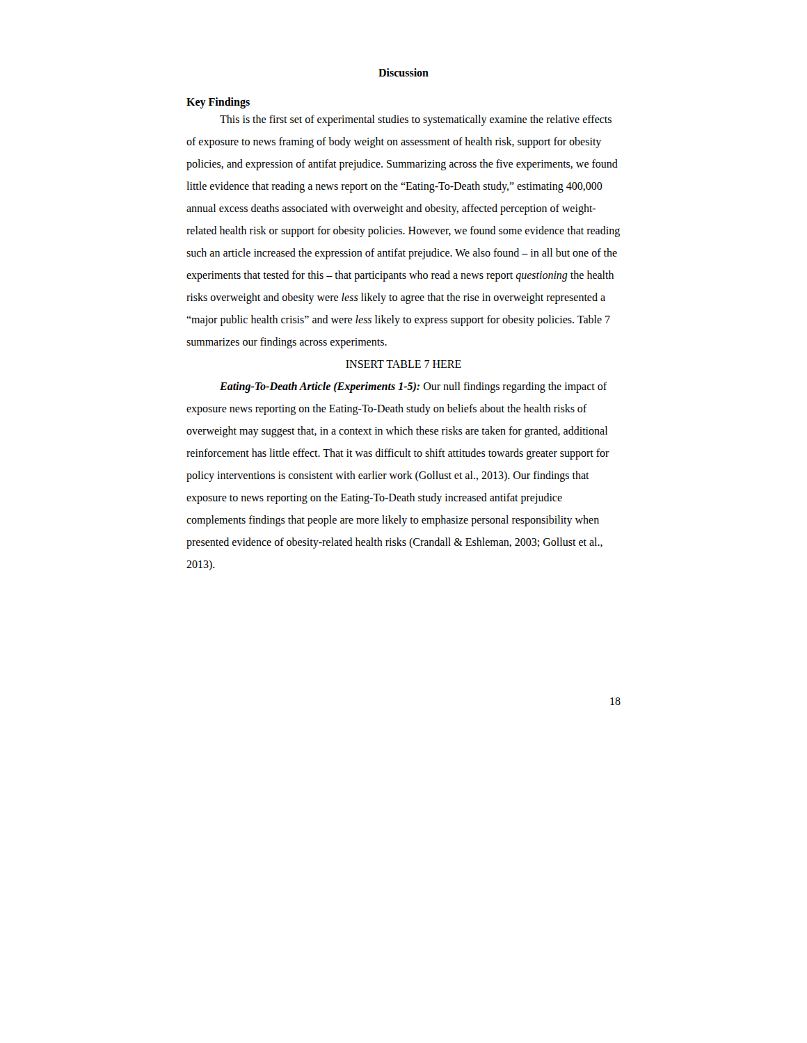Discussion
Key Findings
This is the first set of experimental studies to systematically examine the relative effects of exposure to news framing of body weight on assessment of health risk, support for obesity policies, and expression of antifat prejudice. Summarizing across the five experiments, we found little evidence that reading a news report on the “Eating-To-Death study,” estimating 400,000 annual excess deaths associated with overweight and obesity, affected perception of weight-related health risk or support for obesity policies. However, we found some evidence that reading such an article increased the expression of antifat prejudice. We also found – in all but one of the experiments that tested for this – that participants who read a news report questioning the health risks overweight and obesity were less likely to agree that the rise in overweight represented a “major public health crisis” and were less likely to express support for obesity policies. Table 7 summarizes our findings across experiments.
INSERT TABLE 7 HERE
Eating-To-Death Article (Experiments 1-5): Our null findings regarding the impact of exposure news reporting on the Eating-To-Death study on beliefs about the health risks of overweight may suggest that, in a context in which these risks are taken for granted, additional reinforcement has little effect. That it was difficult to shift attitudes towards greater support for policy interventions is consistent with earlier work (Gollust et al., 2013). Our findings that exposure to news reporting on the Eating-To-Death study increased antifat prejudice complements findings that people are more likely to emphasize personal responsibility when presented evidence of obesity-related health risks (Crandall & Eshleman, 2003; Gollust et al., 2013).
18